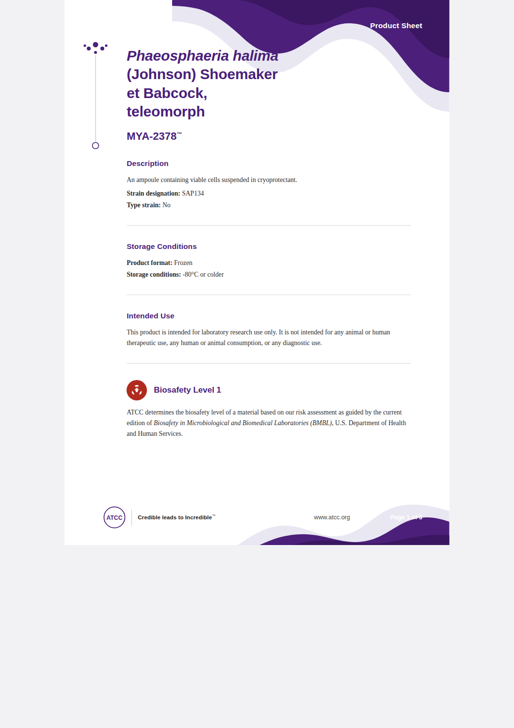Product Sheet
Phaeosphaeria halima (Johnson) Shoemaker et Babcock, teleomorph
MYA-2378™
Description
An ampoule containing viable cells suspended in cryoprotectant.
Strain designation: SAP134
Type strain: No
Storage Conditions
Product format: Frozen
Storage conditions: -80°C or colder
Intended Use
This product is intended for laboratory research use only. It is not intended for any animal or human therapeutic use, any human or animal consumption, or any diagnostic use.
Biosafety Level 1
ATCC determines the biosafety level of a material based on our risk assessment as guided by the current edition of Biosafety in Microbiological and Biomedical Laboratories (BMBL), U.S. Department of Health and Human Services.
ATCC
Credible leads to Incredible™
www.atcc.org
Page 1 of 5